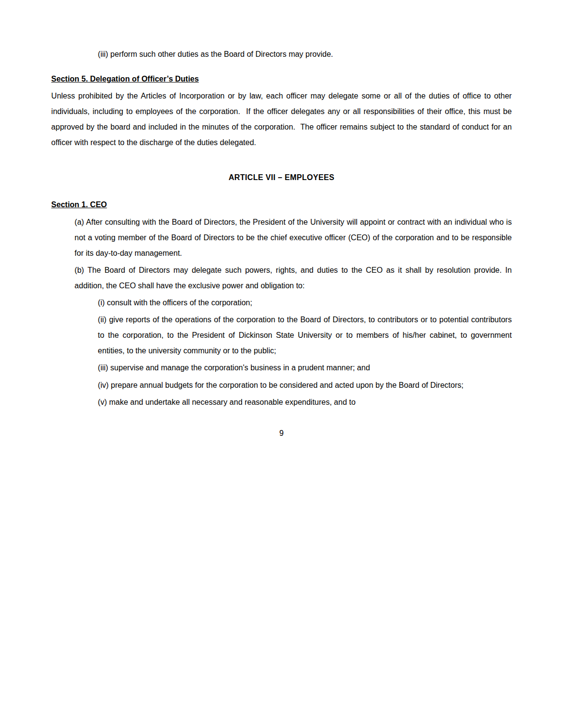(iii) perform such other duties as the Board of Directors may provide.
Section 5. Delegation of Officer’s Duties
Unless prohibited by the Articles of Incorporation or by law, each officer may delegate some or all of the duties of office to other individuals, including to employees of the corporation. If the officer delegates any or all responsibilities of their office, this must be approved by the board and included in the minutes of the corporation. The officer remains subject to the standard of conduct for an officer with respect to the discharge of the duties delegated.
ARTICLE VII – EMPLOYEES
Section 1. CEO
(a) After consulting with the Board of Directors, the President of the University will appoint or contract with an individual who is not a voting member of the Board of Directors to be the chief executive officer (CEO) of the corporation and to be responsible for its day-to-day management.
(b) The Board of Directors may delegate such powers, rights, and duties to the CEO as it shall by resolution provide. In addition, the CEO shall have the exclusive power and obligation to:
(i) consult with the officers of the corporation;
(ii) give reports of the operations of the corporation to the Board of Directors, to contributors or to potential contributors to the corporation, to the President of Dickinson State University or to members of his/her cabinet, to government entities, to the university community or to the public;
(iii) supervise and manage the corporation's business in a prudent manner; and
(iv) prepare annual budgets for the corporation to be considered and acted upon by the Board of Directors;
(v) make and undertake all necessary and reasonable expenditures, and to
9